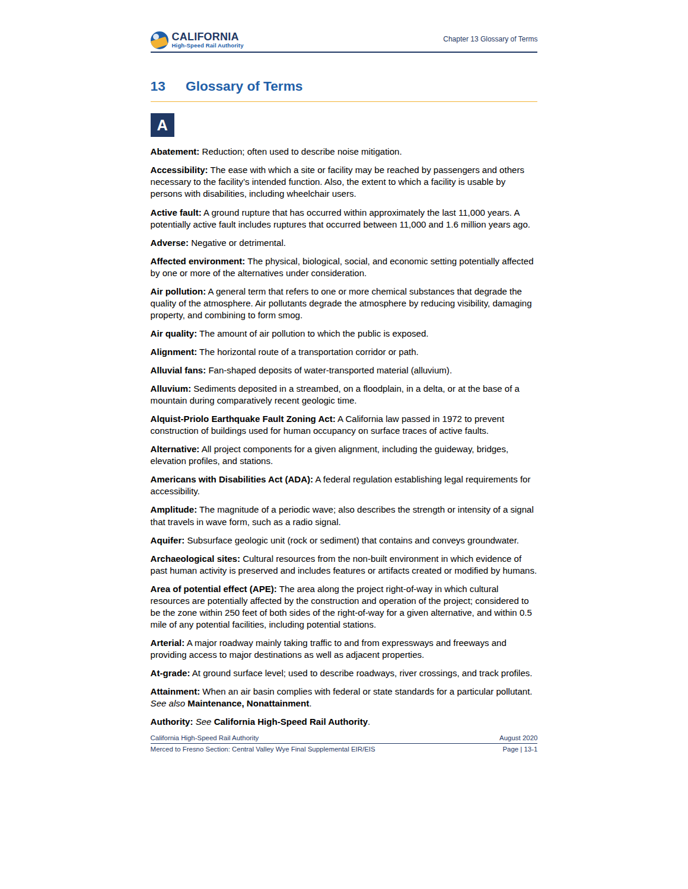CALIFORNIA High-Speed Rail Authority
Chapter 13 Glossary of Terms
13 Glossary of Terms
A
Abatement: Reduction; often used to describe noise mitigation.
Accessibility: The ease with which a site or facility may be reached by passengers and others necessary to the facility’s intended function. Also, the extent to which a facility is usable by persons with disabilities, including wheelchair users.
Active fault: A ground rupture that has occurred within approximately the last 11,000 years. A potentially active fault includes ruptures that occurred between 11,000 and 1.6 million years ago.
Adverse: Negative or detrimental.
Affected environment: The physical, biological, social, and economic setting potentially affected by one or more of the alternatives under consideration.
Air pollution: A general term that refers to one or more chemical substances that degrade the quality of the atmosphere. Air pollutants degrade the atmosphere by reducing visibility, damaging property, and combining to form smog.
Air quality: The amount of air pollution to which the public is exposed.
Alignment: The horizontal route of a transportation corridor or path.
Alluvial fans: Fan-shaped deposits of water-transported material (alluvium).
Alluvium: Sediments deposited in a streambed, on a floodplain, in a delta, or at the base of a mountain during comparatively recent geologic time.
Alquist-Priolo Earthquake Fault Zoning Act: A California law passed in 1972 to prevent construction of buildings used for human occupancy on surface traces of active faults.
Alternative: All project components for a given alignment, including the guideway, bridges, elevation profiles, and stations.
Americans with Disabilities Act (ADA): A federal regulation establishing legal requirements for accessibility.
Amplitude: The magnitude of a periodic wave; also describes the strength or intensity of a signal that travels in wave form, such as a radio signal.
Aquifer: Subsurface geologic unit (rock or sediment) that contains and conveys groundwater.
Archaeological sites: Cultural resources from the non-built environment in which evidence of past human activity is preserved and includes features or artifacts created or modified by humans.
Area of potential effect (APE): The area along the project right-of-way in which cultural resources are potentially affected by the construction and operation of the project; considered to be the zone within 250 feet of both sides of the right-of-way for a given alternative, and within 0.5 mile of any potential facilities, including potential stations.
Arterial: A major roadway mainly taking traffic to and from expressways and freeways and providing access to major destinations as well as adjacent properties.
At-grade: At ground surface level; used to describe roadways, river crossings, and track profiles.
Attainment: When an air basin complies with federal or state standards for a particular pollutant. See also Maintenance, Nonattainment.
Authority: See California High-Speed Rail Authority.
California High-Speed Rail Authority August 2020
Merced to Fresno Section: Central Valley Wye Final Supplemental EIR/EIS Page | 13-1